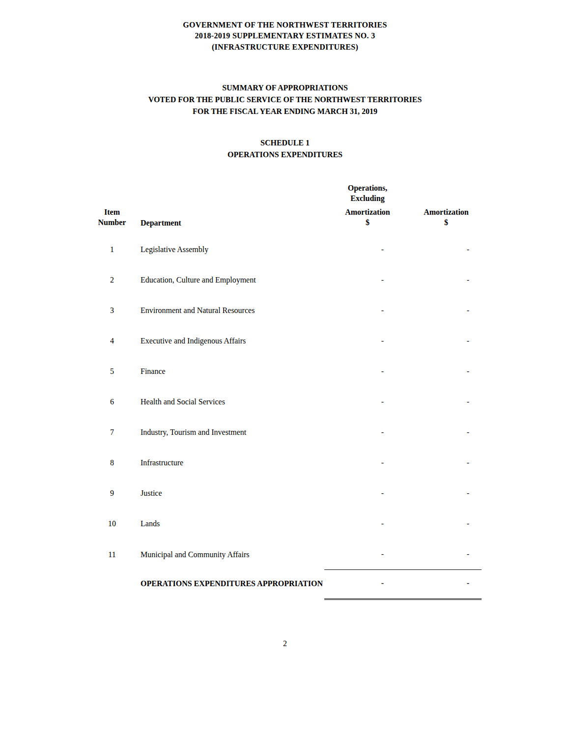GOVERNMENT OF THE NORTHWEST TERRITORIES
2018-2019 SUPPLEMENTARY ESTIMATES NO. 3
(INFRASTRUCTURE EXPENDITURES)
SUMMARY OF APPROPRIATIONS
VOTED FOR THE PUBLIC SERVICE OF THE NORTHWEST TERRITORIES
FOR THE FISCAL YEAR ENDING MARCH 31, 2019
SCHEDULE 1
OPERATIONS EXPENDITURES
| | | Operations, Excluding | |
| --- | --- | --- | --- |
| Item Number | Department | Amortization $ | Amortization $ |
| 1 | Legislative Assembly | - | - |
| 2 | Education, Culture and Employment | - | - |
| 3 | Environment and Natural Resources | - | - |
| 4 | Executive and Indigenous Affairs | - | - |
| 5 | Finance | - | - |
| 6 | Health and Social Services | - | - |
| 7 | Industry, Tourism and Investment | - | - |
| 8 | Infrastructure | - | - |
| 9 | Justice | - | - |
| 10 | Lands | - | - |
| 11 | Municipal and Community Affairs | - | - |
| | OPERATIONS EXPENDITURES APPROPRIATION | - | - |
2